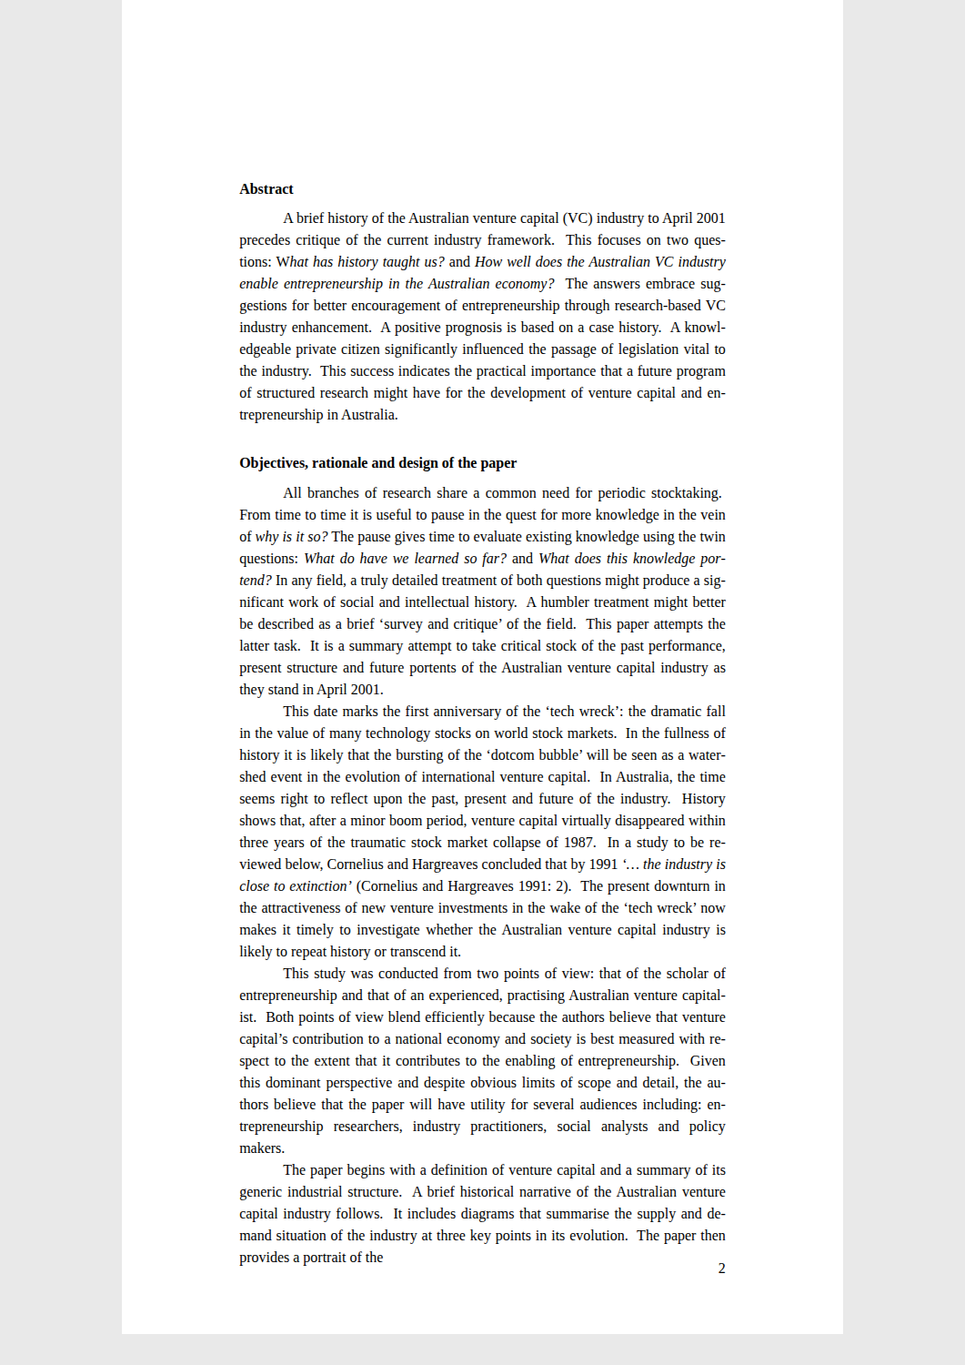Abstract
A brief history of the Australian venture capital (VC) industry to April 2001 precedes critique of the current industry framework. This focuses on two questions: What has history taught us? and How well does the Australian VC industry enable entrepreneurship in the Australian economy? The answers embrace suggestions for better encouragement of entrepreneurship through research-based VC industry enhancement. A positive prognosis is based on a case history. A knowledgeable private citizen significantly influenced the passage of legislation vital to the industry. This success indicates the practical importance that a future program of structured research might have for the development of venture capital and entrepreneurship in Australia.
Objectives, rationale and design of the paper
All branches of research share a common need for periodic stocktaking. From time to time it is useful to pause in the quest for more knowledge in the vein of why is it so? The pause gives time to evaluate existing knowledge using the twin questions: What do have we learned so far? and What does this knowledge portend? In any field, a truly detailed treatment of both questions might produce a significant work of social and intellectual history. A humbler treatment might better be described as a brief ‘survey and critique’ of the field. This paper attempts the latter task. It is a summary attempt to take critical stock of the past performance, present structure and future portents of the Australian venture capital industry as they stand in April 2001.
This date marks the first anniversary of the ‘tech wreck’: the dramatic fall in the value of many technology stocks on world stock markets. In the fullness of history it is likely that the bursting of the ‘dotcom bubble’ will be seen as a watershed event in the evolution of international venture capital. In Australia, the time seems right to reflect upon the past, present and future of the industry. History shows that, after a minor boom period, venture capital virtually disappeared within three years of the traumatic stock market collapse of 1987. In a study to be reviewed below, Cornelius and Hargreaves concluded that by 1991 ‘… the industry is close to extinction’ (Cornelius and Hargreaves 1991: 2). The present downturn in the attractiveness of new venture investments in the wake of the ‘tech wreck’ now makes it timely to investigate whether the Australian venture capital industry is likely to repeat history or transcend it.
This study was conducted from two points of view: that of the scholar of entrepreneurship and that of an experienced, practising Australian venture capitalist. Both points of view blend efficiently because the authors believe that venture capital’s contribution to a national economy and society is best measured with respect to the extent that it contributes to the enabling of entrepreneurship. Given this dominant perspective and despite obvious limits of scope and detail, the authors believe that the paper will have utility for several audiences including: entrepreneurship researchers, industry practitioners, social analysts and policy makers.
The paper begins with a definition of venture capital and a summary of its generic industrial structure. A brief historical narrative of the Australian venture capital industry follows. It includes diagrams that summarise the supply and demand situation of the industry at three key points in its evolution. The paper then provides a portrait of the
2